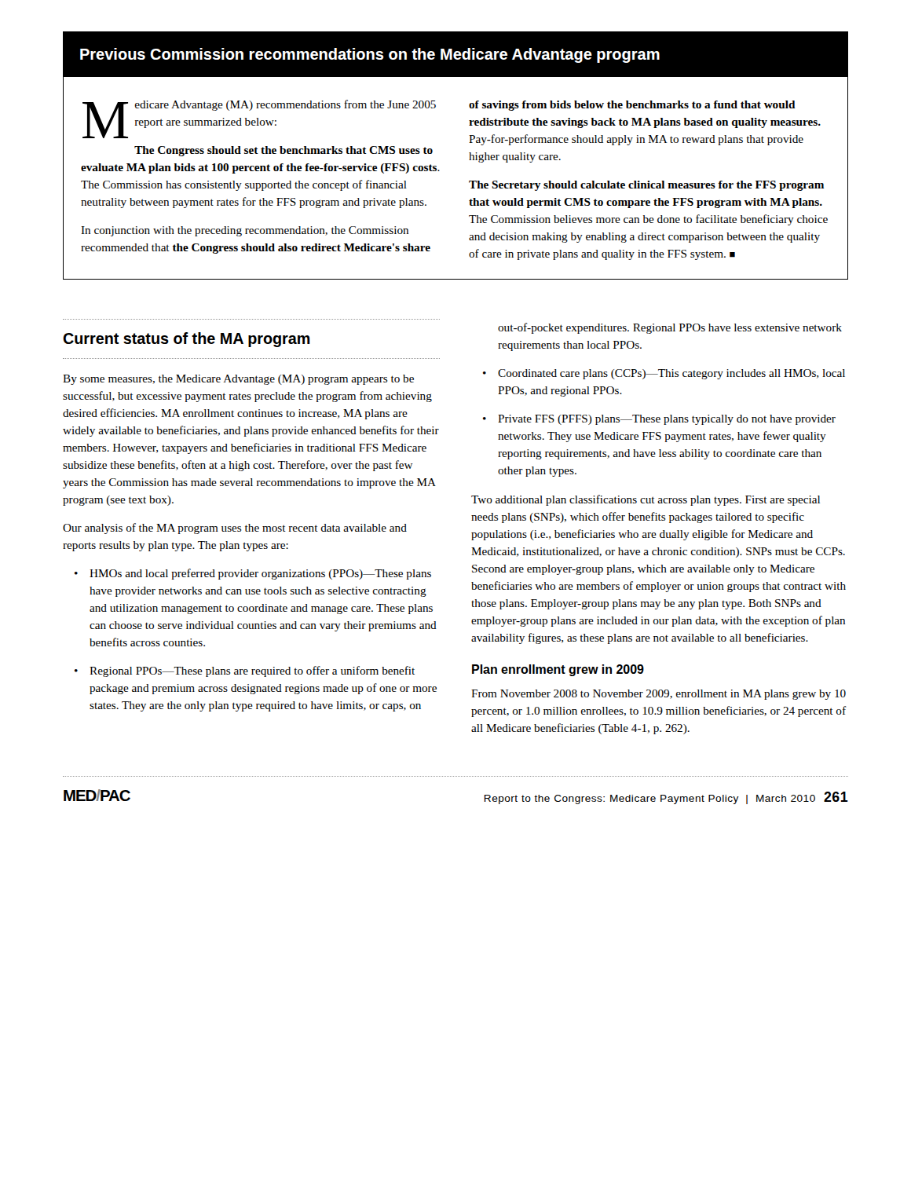Previous Commission recommendations on the Medicare Advantage program
Medicare Advantage (MA) recommendations from the June 2005 report are summarized below:
The Congress should set the benchmarks that CMS uses to evaluate MA plan bids at 100 percent of the fee-for-service (FFS) costs. The Commission has consistently supported the concept of financial neutrality between payment rates for the FFS program and private plans.
In conjunction with the preceding recommendation, the Commission recommended that the Congress should also redirect Medicare's share of savings from bids below the benchmarks to a fund that would redistribute the savings back to MA plans based on quality measures. Pay-for-performance should apply in MA to reward plans that provide higher quality care.
The Secretary should calculate clinical measures for the FFS program that would permit CMS to compare the FFS program with MA plans. The Commission believes more can be done to facilitate beneficiary choice and decision making by enabling a direct comparison between the quality of care in private plans and quality in the FFS system. ■
Current status of the MA program
By some measures, the Medicare Advantage (MA) program appears to be successful, but excessive payment rates preclude the program from achieving desired efficiencies. MA enrollment continues to increase, MA plans are widely available to beneficiaries, and plans provide enhanced benefits for their members. However, taxpayers and beneficiaries in traditional FFS Medicare subsidize these benefits, often at a high cost. Therefore, over the past few years the Commission has made several recommendations to improve the MA program (see text box).
Our analysis of the MA program uses the most recent data available and reports results by plan type. The plan types are:
HMOs and local preferred provider organizations (PPOs)—These plans have provider networks and can use tools such as selective contracting and utilization management to coordinate and manage care. These plans can choose to serve individual counties and can vary their premiums and benefits across counties.
Regional PPOs—These plans are required to offer a uniform benefit package and premium across designated regions made up of one or more states. They are the only plan type required to have limits, or caps, on out-of-pocket expenditures. Regional PPOs have less extensive network requirements than local PPOs.
Coordinated care plans (CCPs)—This category includes all HMOs, local PPOs, and regional PPOs.
Private FFS (PFFS) plans—These plans typically do not have provider networks. They use Medicare FFS payment rates, have fewer quality reporting requirements, and have less ability to coordinate care than other plan types.
Two additional plan classifications cut across plan types. First are special needs plans (SNPs), which offer benefits packages tailored to specific populations (i.e., beneficiaries who are dually eligible for Medicare and Medicaid, institutionalized, or have a chronic condition). SNPs must be CCPs. Second are employer-group plans, which are available only to Medicare beneficiaries who are members of employer or union groups that contract with those plans. Employer-group plans may be any plan type. Both SNPs and employer-group plans are included in our plan data, with the exception of plan availability figures, as these plans are not available to all beneficiaries.
Plan enrollment grew in 2009
From November 2008 to November 2009, enrollment in MA plans grew by 10 percent, or 1.0 million enrollees, to 10.9 million beneficiaries, or 24 percent of all Medicare beneficiaries (Table 4-1, p. 262).
MED/PAC
Report to the Congress: Medicare Payment Policy | March 2010 261